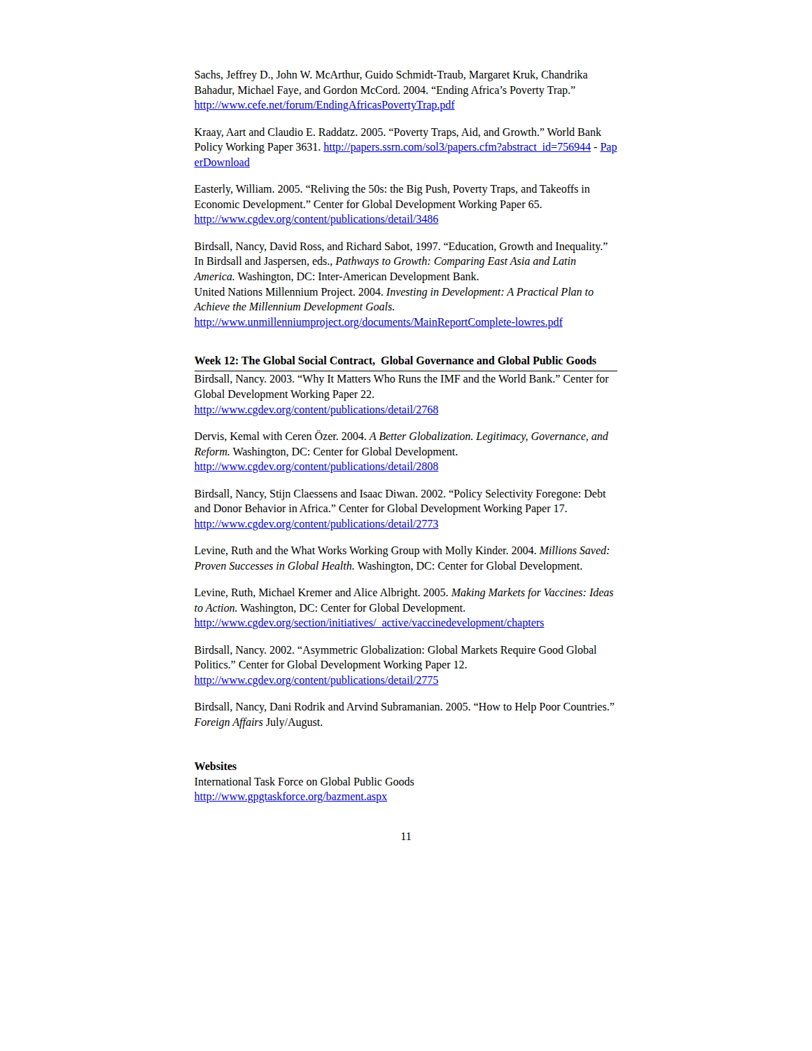Sachs, Jeffrey D., John W. McArthur, Guido Schmidt-Traub, Margaret Kruk, Chandrika Bahadur, Michael Faye, and Gordon McCord. 2004. “Ending Africa’s Poverty Trap.”
http://www.cefe.net/forum/EndingAfricasPovertyTrap.pdf
Kraay, Aart and Claudio E. Raddatz. 2005. “Poverty Traps, Aid, and Growth.” World Bank Policy Working Paper 3631. http://papers.ssrn.com/sol3/papers.cfm?abstract_id=756944 - PaperDownload
Easterly, William. 2005. “Reliving the 50s: the Big Push, Poverty Traps, and Takeoffs in Economic Development.” Center for Global Development Working Paper 65.
http://www.cgdev.org/content/publications/detail/3486
Birdsall, Nancy, David Ross, and Richard Sabot, 1997. “Education, Growth and Inequality.” In Birdsall and Jaspersen, eds., Pathways to Growth: Comparing East Asia and Latin America. Washington, DC: Inter-American Development Bank.
United Nations Millennium Project. 2004. Investing in Development: A Practical Plan to Achieve the Millennium Development Goals.
http://www.unmillenniumproject.org/documents/MainReportComplete-lowres.pdf
Week 12: The Global Social Contract, Global Governance and Global Public Goods
Birdsall, Nancy. 2003. “Why It Matters Who Runs the IMF and the World Bank.” Center for Global Development Working Paper 22.
http://www.cgdev.org/content/publications/detail/2768
Dervis, Kemal with Ceren Özer. 2004. A Better Globalization. Legitimacy, Governance, and Reform. Washington, DC: Center for Global Development.
http://www.cgdev.org/content/publications/detail/2808
Birdsall, Nancy, Stijn Claessens and Isaac Diwan. 2002. “Policy Selectivity Foregone: Debt and Donor Behavior in Africa.” Center for Global Development Working Paper 17.
http://www.cgdev.org/content/publications/detail/2773
Levine, Ruth and the What Works Working Group with Molly Kinder. 2004. Millions Saved: Proven Successes in Global Health. Washington, DC: Center for Global Development.
Levine, Ruth, Michael Kremer and Alice Albright. 2005. Making Markets for Vaccines: Ideas to Action. Washington, DC: Center for Global Development.
http://www.cgdev.org/section/initiatives/_active/vaccinedevelopment/chapters
Birdsall, Nancy. 2002. “Asymmetric Globalization: Global Markets Require Good Global Politics.” Center for Global Development Working Paper 12.
http://www.cgdev.org/content/publications/detail/2775
Birdsall, Nancy, Dani Rodrik and Arvind Subramanian. 2005. “How to Help Poor Countries.” Foreign Affairs July/August.
Websites
International Task Force on Global Public Goods
http://www.gpgtaskforce.org/bazment.aspx
11